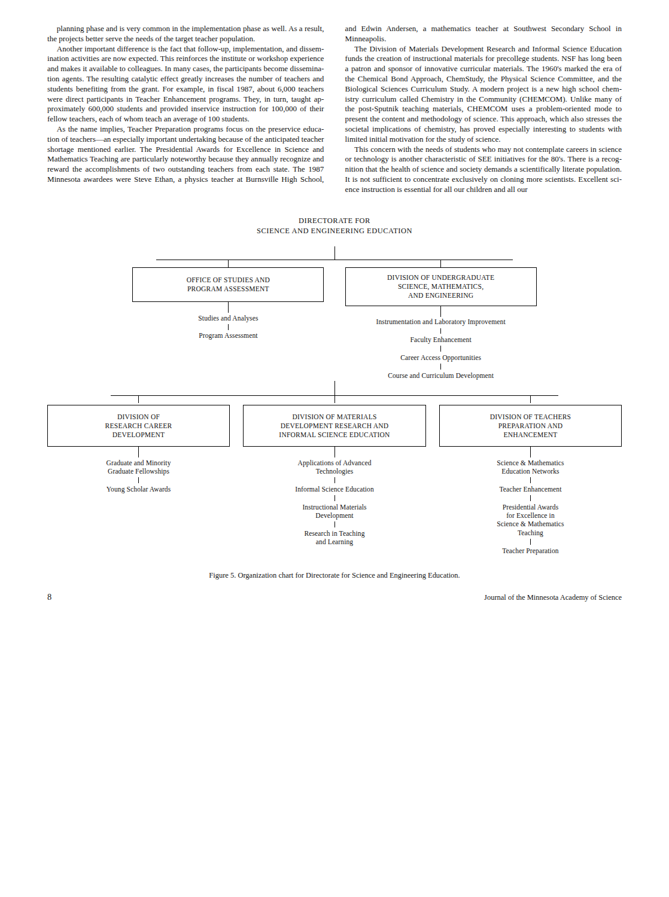planning phase and is very common in the implementation phase as well. As a result, the projects better serve the needs of the target teacher population.
Another important difference is the fact that follow-up, implementation, and dissemination activities are now expected. This reinforces the institute or workshop experience and makes it available to colleagues. In many cases, the participants become dissemination agents. The resulting catalytic effect greatly increases the number of teachers and students benefiting from the grant. For example, in fiscal 1987, about 6,000 teachers were direct participants in Teacher Enhancement programs. They, in turn, taught approximately 600,000 students and provided inservice instruction for 100,000 of their fellow teachers, each of whom teach an average of 100 students.
As the name implies, Teacher Preparation programs focus on the preservice education of teachers—an especially important undertaking because of the anticipated teacher shortage mentioned earlier. The Presidential Awards for Excellence in Science and Mathematics Teaching are particularly noteworthy because they annually recognize and reward the accomplishments of two outstanding teachers from each state. The 1987 Minnesota awardees were Steve Ethan, a physics teacher at Burnsville High School, and Edwin Andersen, a mathematics teacher at Southwest Secondary School in Minneapolis.
The Division of Materials Development Research and Informal Science Education funds the creation of instructional materials for precollege students. NSF has long been a patron and sponsor of innovative curricular materials. The 1960's marked the era of the Chemical Bond Approach, ChemStudy, the Physical Science Committee, and the Biological Sciences Curriculum Study. A modern project is a new high school chemistry curriculum called Chemistry in the Community (CHEMCOM). Unlike many of the post-Sputnik teaching materials, CHEMCOM uses a problem-oriented mode to present the content and methodology of science. This approach, which also stresses the societal implications of chemistry, has proved especially interesting to students with limited initial motivation for the study of science.
This concern with the needs of students who may not contemplate careers in science or technology is another characteristic of SEE initiatives for the 80's. There is a recognition that the health of science and society demands a scientifically literate population. It is not sufficient to concentrate exclusively on cloning more scientists. Excellent science instruction is essential for all our children and all our
DIRECTORATE FOR
SCIENCE AND ENGINEERING EDUCATION
OFFICE OF STUDIES AND
PROGRAM ASSESSMENT
Studies and Analyses
Program Assessment
DIVISION OF UNDERGRADUATE
SCIENCE, MATHEMATICS,
AND ENGINEERING
Instrumentation and Laboratory Improvement
Faculty Enhancement
Career Access Opportunities
Course and Curriculum Development
DIVISION OF
RESEARCH CAREER
DEVELOPMENT
Graduate and Minority
Graduate Fellowships
Young Scholar Awards
DIVISION OF MATERIALS
DEVELOPMENT RESEARCH AND
INFORMAL SCIENCE EDUCATION
Applications of Advanced
Technologies
Informal Science Education
Instructional Materials
Development
Research in Teaching
and Learning
DIVISION OF TEACHERS
PREPARATION AND
ENHANCEMENT
Science & Mathematics
Education Networks
Teacher Enhancement
Presidential Awards
for Excellence in
Science & Mathematics
Teaching
Teacher Preparation
Figure 5. Organization chart for Directorate for Science and Engineering Education.
8 Journal of the Minnesota Academy of Science